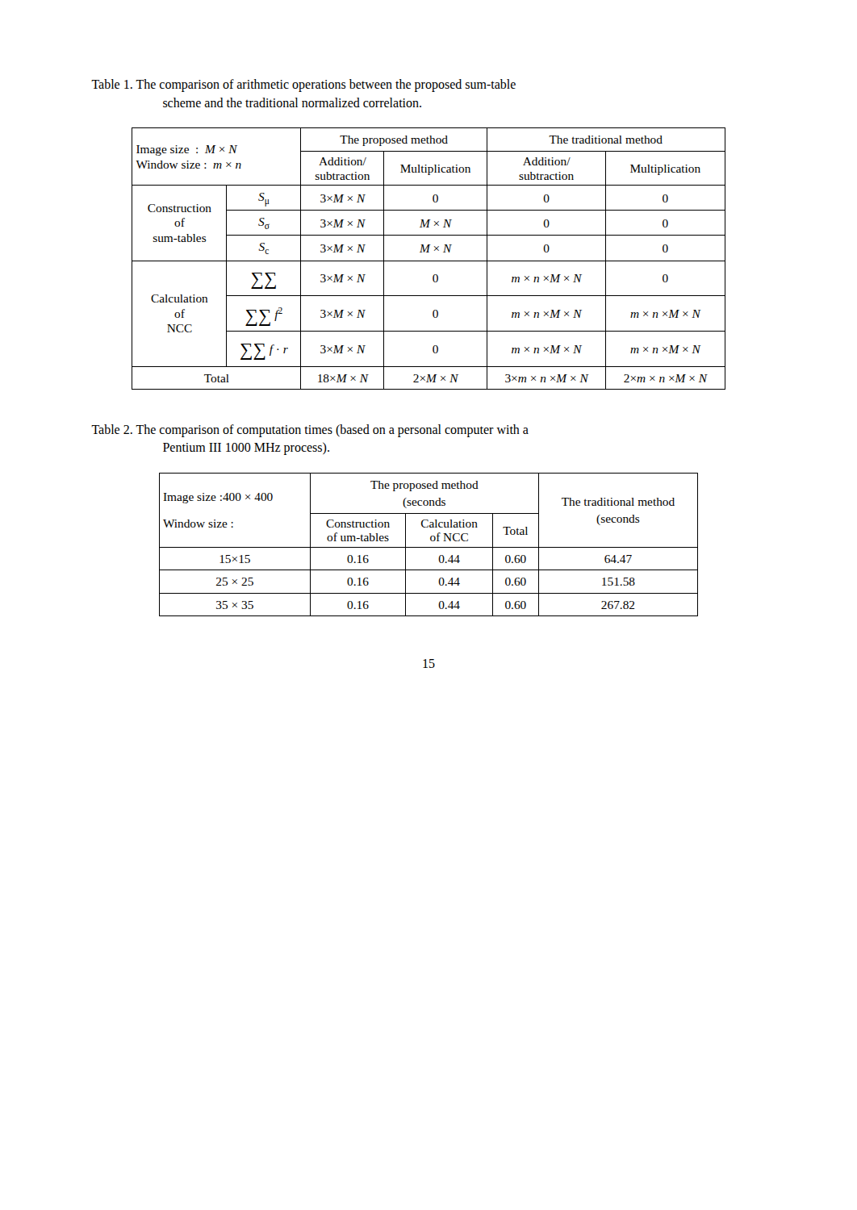Table 1. The comparison of arithmetic operations between the proposed sum-table scheme and the traditional normalized correlation.
| Image size : M × N Window size : m × n | The proposed method | The traditional method |
| Addition/ subtraction | Multiplication | Addition/ subtraction | Multiplication |
| Construction of sum-tables | S μ | 3× M × N | 0 | 0 | 0 |
| S σ | 3× M × N | M × N | 0 | 0 |
| S c | 3× M × N | M × N | 0 | 0 |
| Calculation of NCC | ∑∑ | 3× M × N | 0 | m × n × M × N | 0 |
| ∑∑ f 2 | 3× M × N | 0 | m × n × M × N | m × n × M × N |
| ∑∑ f · r | 3× M × N | 0 | m × n × M × N | m × n × M × N |
| Total | 18× M × N | 2× M × N | 3× m × n × M × N | 2× m × n × M × N |
Table 2. The comparison of computation times (based on a personal computer with a Pentium III 1000 MHz process).
| Image size :400 × 400 Window size : | The proposed method (seconds | The traditional method (seconds |
| Construction of um-tables | Calculation of NCC | Total |
| 15×15 | 0.16 | 0.44 | 0.60 | 64.47 |
| 25 × 25 | 0.16 | 0.44 | 0.60 | 151.58 |
| 35 × 35 | 0.16 | 0.44 | 0.60 | 267.82 |
15